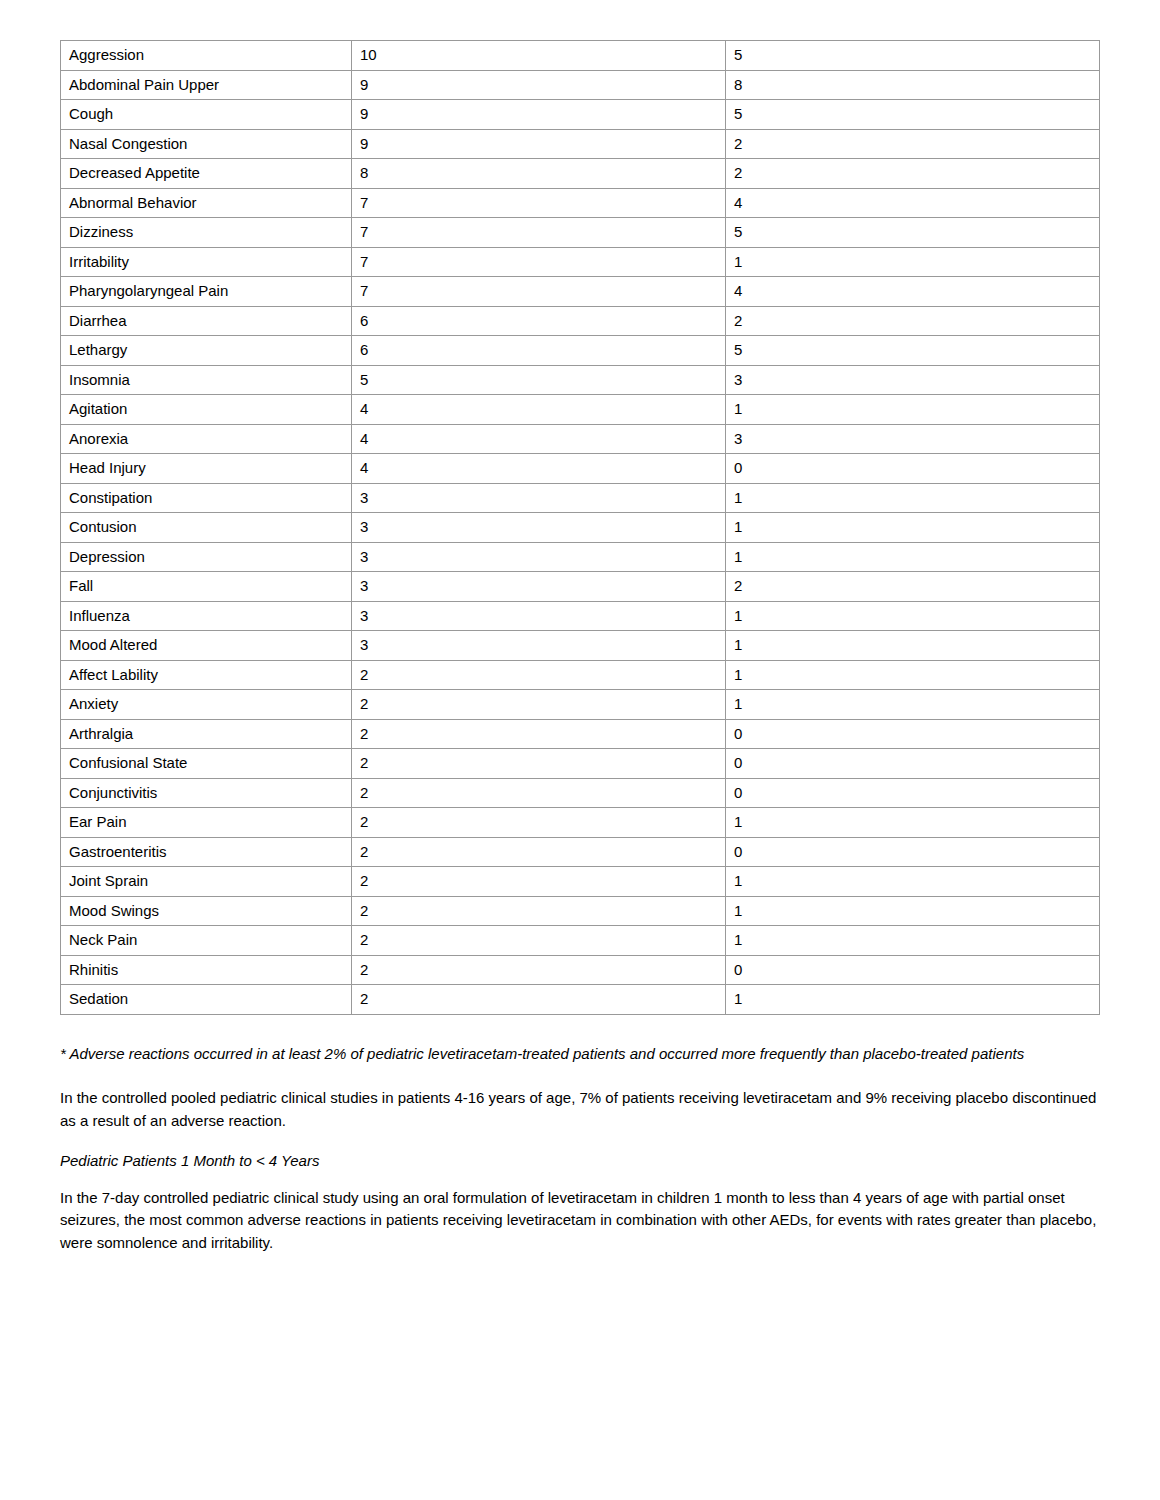| Aggression | 10 | 5 |
| Abdominal Pain Upper | 9 | 8 |
| Cough | 9 | 5 |
| Nasal Congestion | 9 | 2 |
| Decreased Appetite | 8 | 2 |
| Abnormal Behavior | 7 | 4 |
| Dizziness | 7 | 5 |
| Irritability | 7 | 1 |
| Pharyngolaryngeal Pain | 7 | 4 |
| Diarrhea | 6 | 2 |
| Lethargy | 6 | 5 |
| Insomnia | 5 | 3 |
| Agitation | 4 | 1 |
| Anorexia | 4 | 3 |
| Head Injury | 4 | 0 |
| Constipation | 3 | 1 |
| Contusion | 3 | 1 |
| Depression | 3 | 1 |
| Fall | 3 | 2 |
| Influenza | 3 | 1 |
| Mood Altered | 3 | 1 |
| Affect Lability | 2 | 1 |
| Anxiety | 2 | 1 |
| Arthralgia | 2 | 0 |
| Confusional State | 2 | 0 |
| Conjunctivitis | 2 | 0 |
| Ear Pain | 2 | 1 |
| Gastroenteritis | 2 | 0 |
| Joint Sprain | 2 | 1 |
| Mood Swings | 2 | 1 |
| Neck Pain | 2 | 1 |
| Rhinitis | 2 | 0 |
| Sedation | 2 | 1 |
* Adverse reactions occurred in at least 2% of pediatric levetiracetam-treated patients and occurred more frequently than placebo-treated patients
In the controlled pooled pediatric clinical studies in patients 4-16 years of age, 7% of patients receiving levetiracetam and 9% receiving placebo discontinued as a result of an adverse reaction.
Pediatric Patients 1 Month to < 4 Years
In the 7-day controlled pediatric clinical study using an oral formulation of levetiracetam in children 1 month to less than 4 years of age with partial onset seizures, the most common adverse reactions in patients receiving levetiracetam in combination with other AEDs, for events with rates greater than placebo, were somnolence and irritability.